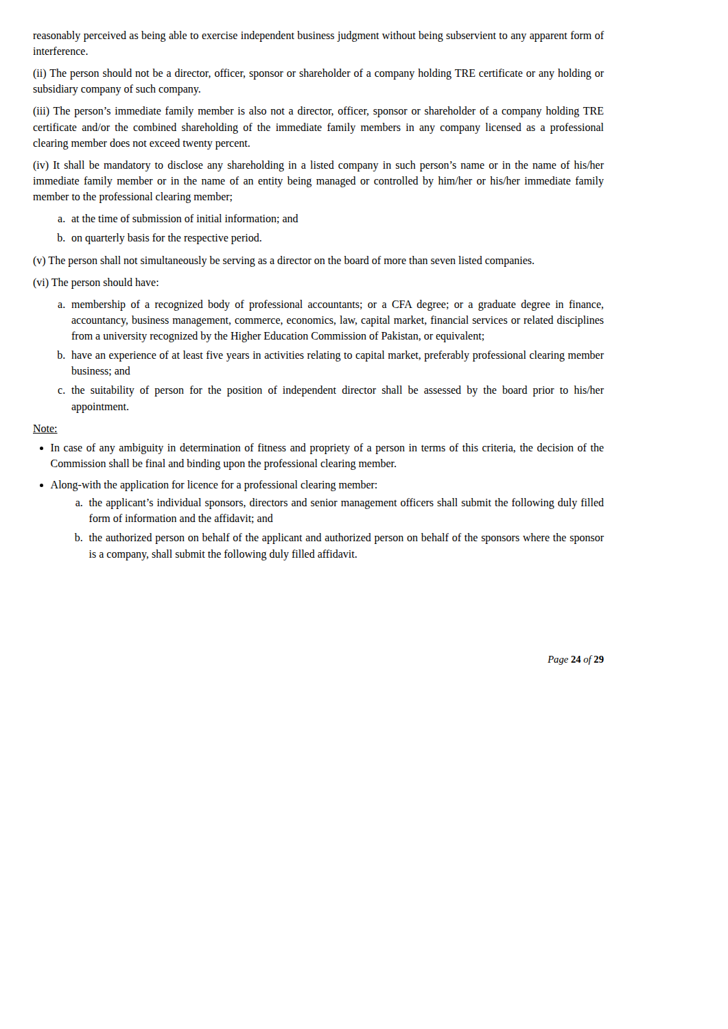reasonably perceived as being able to exercise independent business judgment without being subservient to any apparent form of interference.
(ii) The person should not be a director, officer, sponsor or shareholder of a company holding TRE certificate or any holding or subsidiary company of such company.
(iii) The person’s immediate family member is also not a director, officer, sponsor or shareholder of a company holding TRE certificate and/or the combined shareholding of the immediate family members in any company licensed as a professional clearing member does not exceed twenty percent.
(iv) It shall be mandatory to disclose any shareholding in a listed company in such person’s name or in the name of his/her immediate family member or in the name of an entity being managed or controlled by him/her or his/her immediate family member to the professional clearing member;
at the time of submission of initial information; and
on quarterly basis for the respective period.
(v) The person shall not simultaneously be serving as a director on the board of more than seven listed companies.
(vi) The person should have:
membership of a recognized body of professional accountants; or a CFA degree; or a graduate degree in finance, accountancy, business management, commerce, economics, law, capital market, financial services or related disciplines from a university recognized by the Higher Education Commission of Pakistan, or equivalent;
have an experience of at least five years in activities relating to capital market, preferably professional clearing member business; and
the suitability of person for the position of independent director shall be assessed by the board prior to his/her appointment.
Note:
In case of any ambiguity in determination of fitness and propriety of a person in terms of this criteria, the decision of the Commission shall be final and binding upon the professional clearing member.
Along-with the application for licence for a professional clearing member:
the applicant’s individual sponsors, directors and senior management officers shall submit the following duly filled form of information and the affidavit; and
the authorized person on behalf of the applicant and authorized person on behalf of the sponsors where the sponsor is a company, shall submit the following duly filled affidavit.
Page 24 of 29